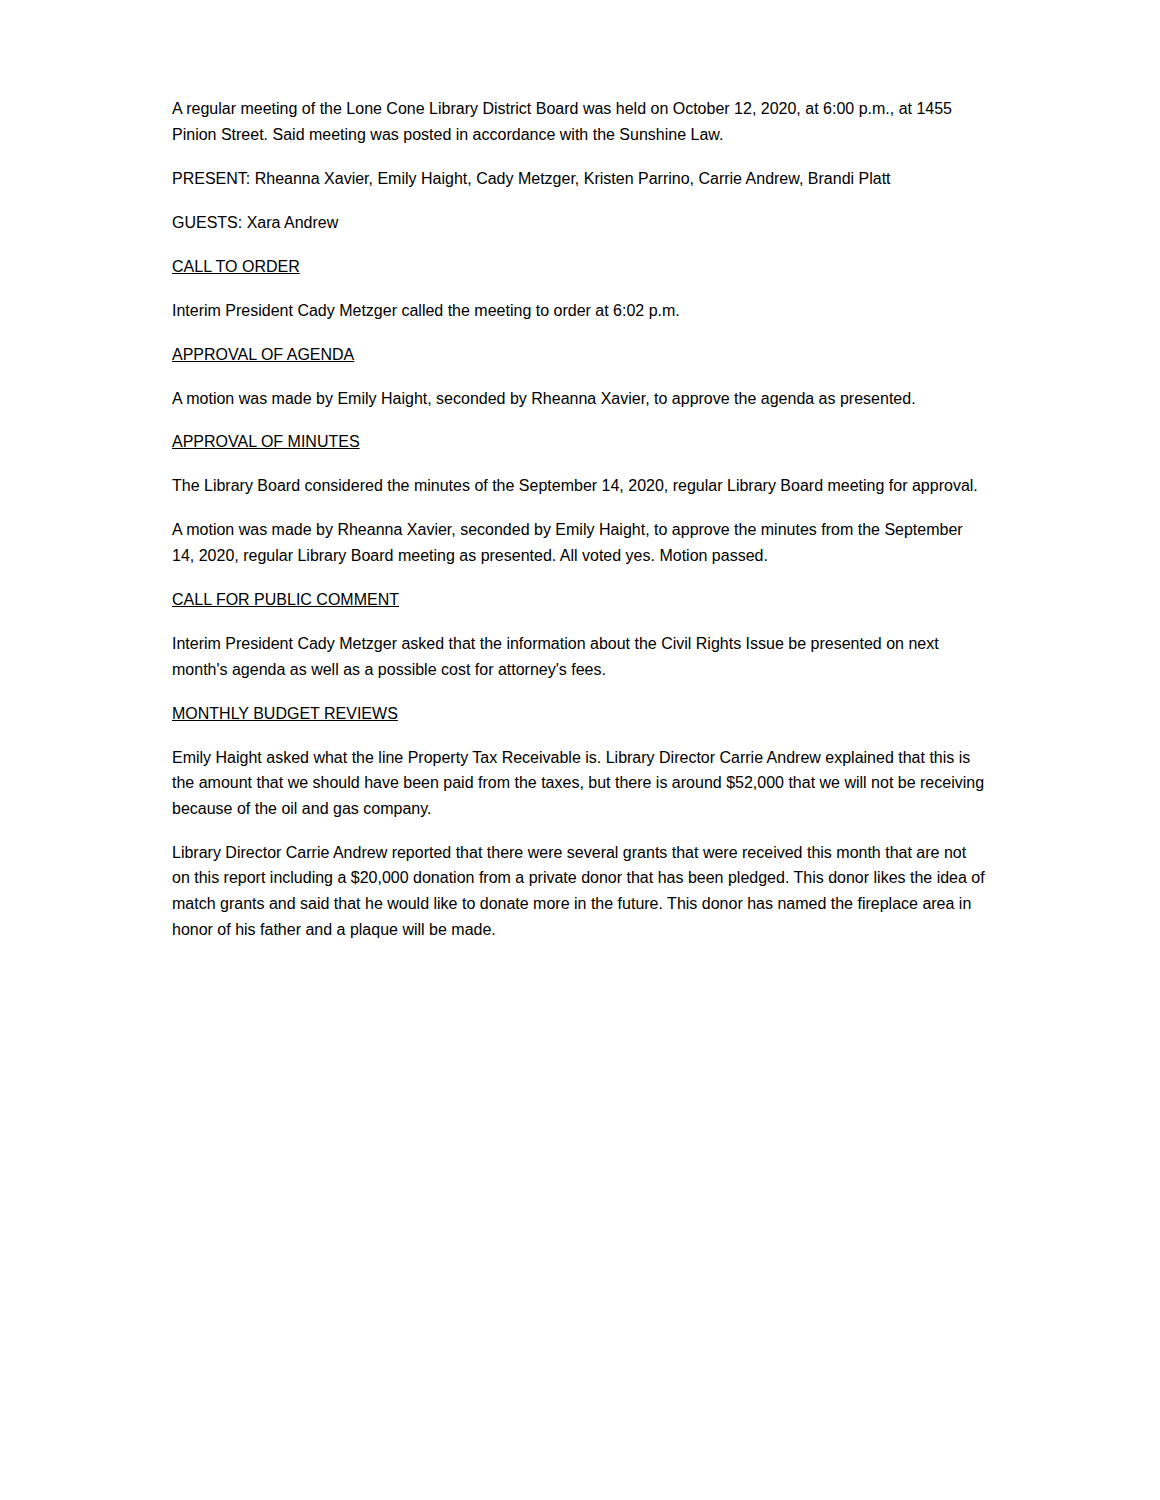A regular meeting of the Lone Cone Library District Board was held on October 12, 2020, at 6:00 p.m., at 1455 Pinion Street. Said meeting was posted in accordance with the Sunshine Law.
PRESENT: Rheanna Xavier, Emily Haight, Cady Metzger, Kristen Parrino, Carrie Andrew, Brandi Platt
GUESTS: Xara Andrew
CALL TO ORDER
Interim President Cady Metzger called the meeting to order at 6:02 p.m.
APPROVAL OF AGENDA
A motion was made by Emily Haight, seconded by Rheanna Xavier, to approve the agenda as presented.
APPROVAL OF MINUTES
The Library Board considered the minutes of the September 14, 2020, regular Library Board meeting for approval.
A motion was made by Rheanna Xavier, seconded by Emily Haight, to approve the minutes from the September 14, 2020, regular Library Board meeting as presented. All voted yes. Motion passed.
CALL FOR PUBLIC COMMENT
Interim President Cady Metzger asked that the information about the Civil Rights Issue be presented on next month's agenda as well as a possible cost for attorney's fees.
MONTHLY BUDGET REVIEWS
Emily Haight asked what the line Property Tax Receivable is. Library Director Carrie Andrew explained that this is the amount that we should have been paid from the taxes, but there is around $52,000 that we will not be receiving because of the oil and gas company.
Library Director Carrie Andrew reported that there were several grants that were received this month that are not on this report including a $20,000 donation from a private donor that has been pledged. This donor likes the idea of match grants and said that he would like to donate more in the future. This donor has named the fireplace area in honor of his father and a plaque will be made.